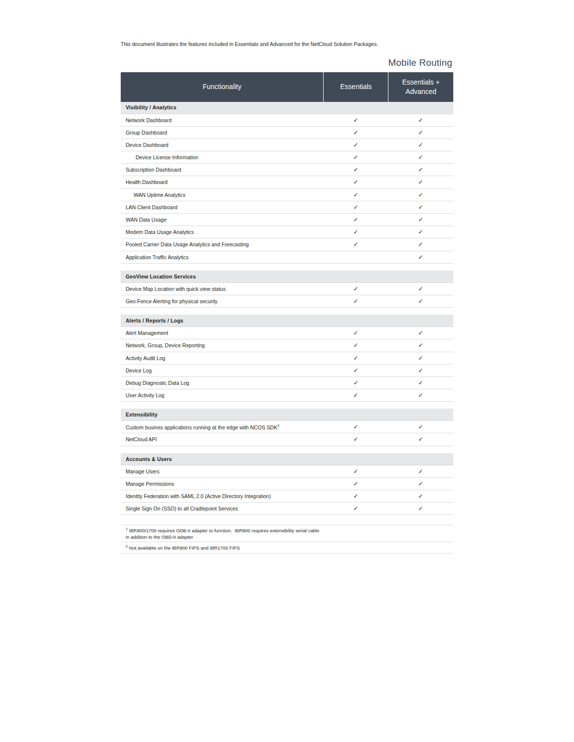This document illustrates the features included in Essentials and Advanced for the NetCloud Solution Packages.
Mobile Routing
| Functionality | Essentials | Essentials + Advanced |
| --- | --- | --- |
| Visibility / Analytics | | |
| Network Dashboard | | |
| Group Dashboard | | |
| Device Dashboard | | |
| Device License Information | | |
| Subscription Dashboard | | |
| Health Dashboard | | |
| WAN Uptime Analytics | | |
| LAN Client Dashboard | | |
| WAN Data Usage | | |
| Modem Data Usage Analytics | | |
| Pooled Carrier Data Usage Analytics and Forecasting | | |
| Application Traffic Analytics | | |
| GeoView Location Services | | |
| Device Map Location with quick view status | | |
| Geo-Fence Alerting for physical security | | |
| Alerts / Reports / Logs | | |
| Alert Management | | |
| Network, Group, Device Reporting | | |
| Activity Audit Log | | |
| Device Log | | |
| Debug Diagnostic Data Log | | |
| User Activity Log | | |
| Extensibility | | |
| Custom busines applications running at the edge with NCOS SDK 2 | | |
| NetCloud API | | |
| Accounts & Users | | |
| Manage Users | | |
| Manage Permissions | | |
| Identity Federation with SAML 2.0 (Active Directory Integration) | | |
| Single Sign On (SSO) to all Cradlepoint Services | | |
| 1 IBR900/1700 requires ODB-II adapter to function. IBR900 requires extensibility serial cable in addition to the OBD-II adapter. | | |
| 2 Not available on the IBR900 FIPS and IBR1700 FIPS | | |